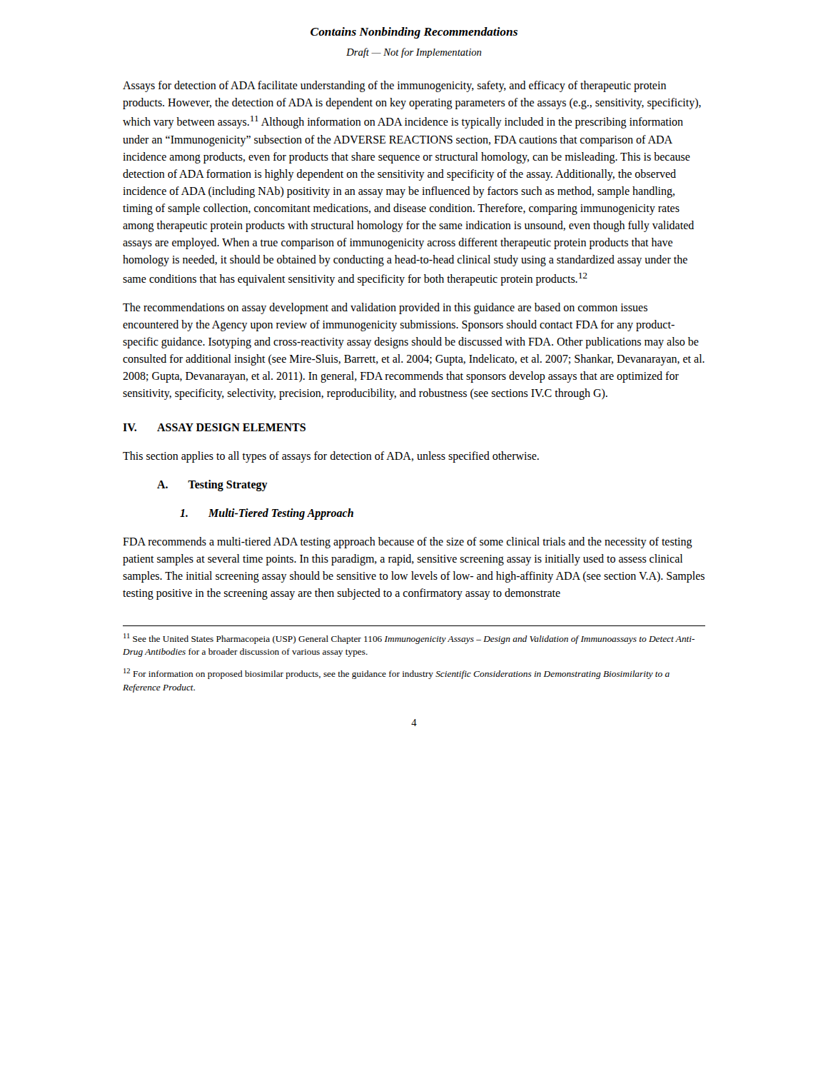Contains Nonbinding Recommendations
Draft — Not for Implementation
Assays for detection of ADA facilitate understanding of the immunogenicity, safety, and efficacy of therapeutic protein products. However, the detection of ADA is dependent on key operating parameters of the assays (e.g., sensitivity, specificity), which vary between assays.11 Although information on ADA incidence is typically included in the prescribing information under an “Immunogenicity” subsection of the ADVERSE REACTIONS section, FDA cautions that comparison of ADA incidence among products, even for products that share sequence or structural homology, can be misleading. This is because detection of ADA formation is highly dependent on the sensitivity and specificity of the assay. Additionally, the observed incidence of ADA (including NAb) positivity in an assay may be influenced by factors such as method, sample handling, timing of sample collection, concomitant medications, and disease condition. Therefore, comparing immunogenicity rates among therapeutic protein products with structural homology for the same indication is unsound, even though fully validated assays are employed. When a true comparison of immunogenicity across different therapeutic protein products that have homology is needed, it should be obtained by conducting a head-to-head clinical study using a standardized assay under the same conditions that has equivalent sensitivity and specificity for both therapeutic protein products.12
The recommendations on assay development and validation provided in this guidance are based on common issues encountered by the Agency upon review of immunogenicity submissions. Sponsors should contact FDA for any product-specific guidance. Isotyping and cross-reactivity assay designs should be discussed with FDA. Other publications may also be consulted for additional insight (see Mire-Sluis, Barrett, et al. 2004; Gupta, Indelicato, et al. 2007; Shankar, Devanarayan, et al. 2008; Gupta, Devanarayan, et al. 2011). In general, FDA recommends that sponsors develop assays that are optimized for sensitivity, specificity, selectivity, precision, reproducibility, and robustness (see sections IV.C through G).
IV. ASSAY DESIGN ELEMENTS
This section applies to all types of assays for detection of ADA, unless specified otherwise.
A. Testing Strategy
1. Multi-Tiered Testing Approach
FDA recommends a multi-tiered ADA testing approach because of the size of some clinical trials and the necessity of testing patient samples at several time points. In this paradigm, a rapid, sensitive screening assay is initially used to assess clinical samples. The initial screening assay should be sensitive to low levels of low- and high-affinity ADA (see section V.A). Samples testing positive in the screening assay are then subjected to a confirmatory assay to demonstrate
11 See the United States Pharmacopeia (USP) General Chapter 1106 Immunogenicity Assays – Design and Validation of Immunoassays to Detect Anti-Drug Antibodies for a broader discussion of various assay types.
12 For information on proposed biosimilar products, see the guidance for industry Scientific Considerations in Demonstrating Biosimilarity to a Reference Product.
4